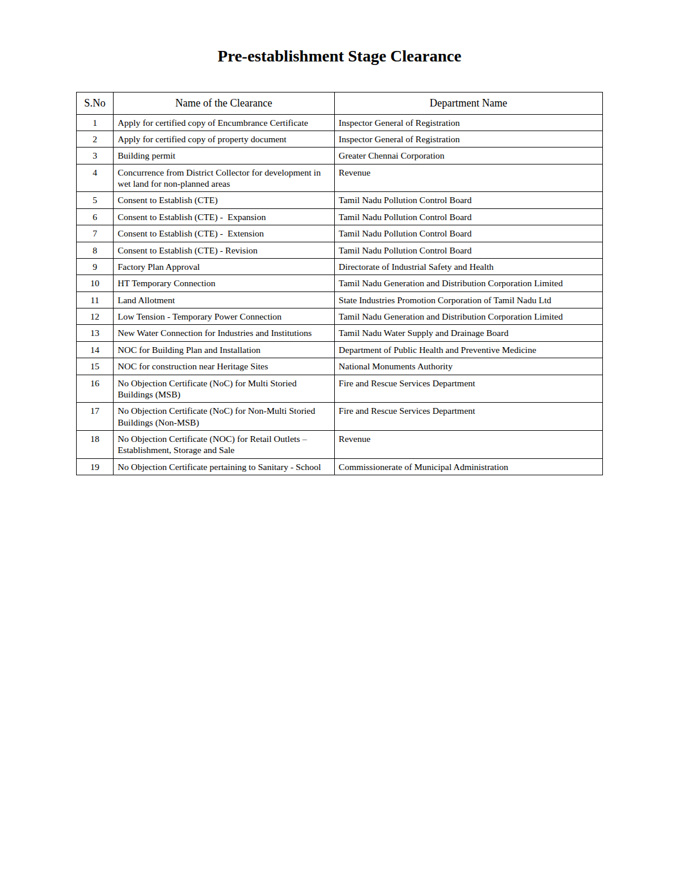Pre-establishment Stage Clearance
| S.No | Name of the Clearance | Department Name |
| --- | --- | --- |
| 1 | Apply for certified copy of Encumbrance Certificate | Inspector General of Registration |
| 2 | Apply for certified copy of property document | Inspector General of Registration |
| 3 | Building permit | Greater Chennai Corporation |
| 4 | Concurrence from District Collector for development in wet land for non-planned areas | Revenue |
| 5 | Consent to Establish (CTE) | Tamil Nadu Pollution Control Board |
| 6 | Consent to Establish (CTE) - Expansion | Tamil Nadu Pollution Control Board |
| 7 | Consent to Establish (CTE) - Extension | Tamil Nadu Pollution Control Board |
| 8 | Consent to Establish (CTE) - Revision | Tamil Nadu Pollution Control Board |
| 9 | Factory Plan Approval | Directorate of Industrial Safety and Health |
| 10 | HT Temporary Connection | Tamil Nadu Generation and Distribution Corporation Limited |
| 11 | Land Allotment | State Industries Promotion Corporation of Tamil Nadu Ltd |
| 12 | Low Tension - Temporary Power Connection | Tamil Nadu Generation and Distribution Corporation Limited |
| 13 | New Water Connection for Industries and Institutions | Tamil Nadu Water Supply and Drainage Board |
| 14 | NOC for Building Plan and Installation | Department of Public Health and Preventive Medicine |
| 15 | NOC for construction near Heritage Sites | National Monuments Authority |
| 16 | No Objection Certificate (NoC) for Multi Storied Buildings (MSB) | Fire and Rescue Services Department |
| 17 | No Objection Certificate (NoC) for Non-Multi Storied Buildings (Non-MSB) | Fire and Rescue Services Department |
| 18 | No Objection Certificate (NOC) for Retail Outlets – Establishment, Storage and Sale | Revenue |
| 19 | No Objection Certificate pertaining to Sanitary - School | Commissionerate of Municipal Administration |